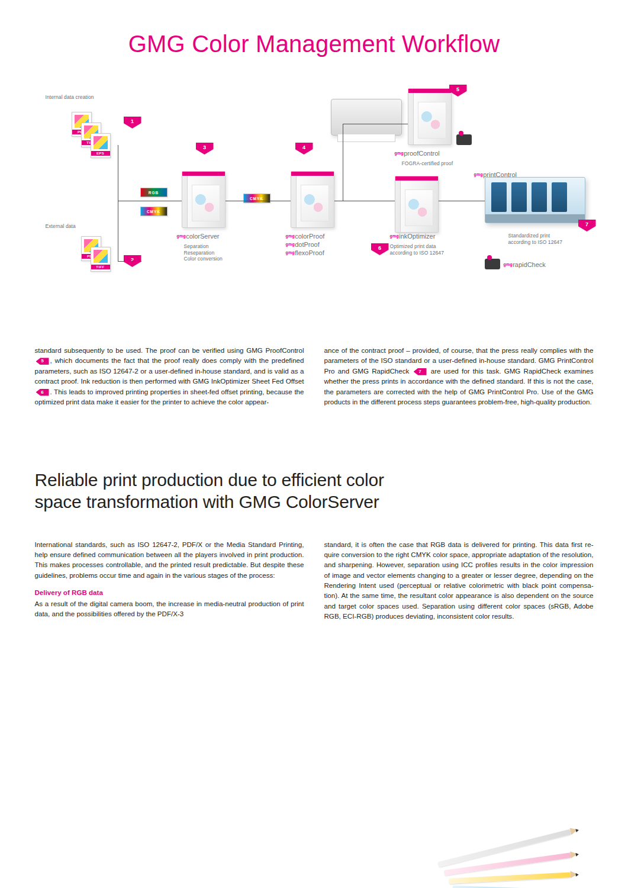GMG Color Management Workflow
Internal data creation
External data
1
2
RGB
CMYK
CMYK
3
gmg colorServer
Separation
Reseparation
Color conversion
4
gmg colorProof
gmg dotProof
gmg flexoProof
5
gmg proofControl
FOGRA-certified proof
6
gmg inkOptimizer
Optimized print data
according to ISO 12647
gmg printControl
7
Standardized print
according to ISO 12647
gmg rapidCheck
standard subsequently to be used. The proof can be verified using GMG ProofControl 5, which documents the fact that the proof really does comply with the predefined parameters, such as ISO 12647-2 or a user-defined in-house standard, and is valid as a contract proof. Ink reduction is then performed with GMG InkOptimizer Sheet Fed Offset 6. This leads to improved printing properties in sheet-fed offset printing, because the optimized print data make it easier for the printer to achieve the color appear-
ance of the contract proof – provided, of course, that the press really complies with the parameters of the ISO standard or a user-defined in-house standard. GMG PrintControl Pro and GMG RapidCheck 7 are used for this task. GMG RapidCheck examines whether the press prints in accordance with the defined standard. If this is not the case, the parameters are corrected with the help of GMG PrintControl Pro. Use of the GMG products in the different process steps guarantees problem-free, high-quality production.
Reliable print production due to efficient color
space transformation with GMG ColorServer
International standards, such as ISO 12647-2, PDF/X or the Media Standard Printing, help ensure defined communication between all the players involved in print production. This makes processes controllable, and the printed result predictable. But despite these guidelines, problems occur time and again in the various stages of the process:
Delivery of RGB data
As a result of the digital camera boom, the increase in media-neutral production of print data, and the possibilities offered by the PDF/X-3
standard, it is often the case that RGB data is delivered for printing. This data first require conversion to the right CMYK color space, appropriate adaptation of the resolution, and sharpening. However, separation using ICC profiles results in the color impression of image and vector elements changing to a greater or lesser degree, depending on the Rendering Intent used (perceptual or relative colorimetric with black point compensation). At the same time, the resultant color appearance is also dependent on the source and target color spaces used. Separation using different color spaces (sRGB, Adobe RGB, ECI-RGB) produces deviating, inconsistent color results.